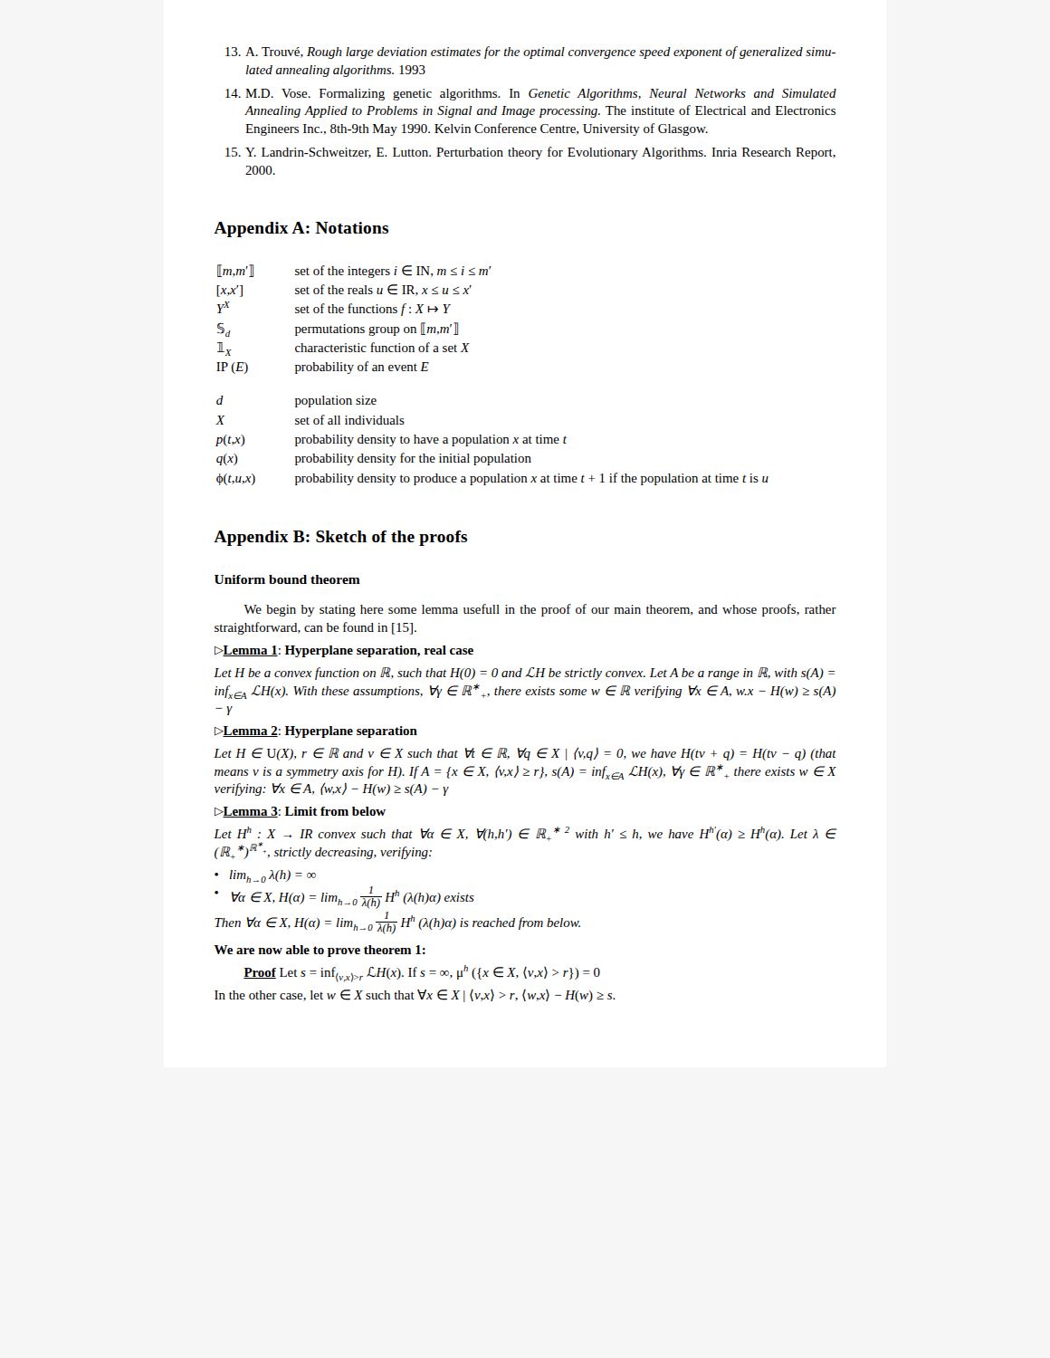13. A. Trouvé, Rough large deviation estimates for the optimal convergence speed exponent of generalized simulated annealing algorithms. 1993
14. M.D. Vose. Formalizing genetic algorithms. In Genetic Algorithms, Neural Networks and Simulated Annealing Applied to Problems in Signal and Image processing. The institute of Electrical and Electronics Engineers Inc., 8th-9th May 1990. Kelvin Conference Centre, University of Glasgow.
15. Y. Landrin-Schweitzer, E. Lutton. Perturbation theory for Evolutionary Algorithms. Inria Research Report, 2000.
Appendix A: Notations
| ⟦ m , m ′⟧ | set of the integers i ∈ IN, m ≤ i ≤ m ′ |
| [ x , x ′] | set of the reals u ∈ IR, x ≤ u ≤ x ′ |
| Y X | set of the functions f : X ↦ Y |
| 𝕊 d | permutations group on ⟦ m , m ′⟧ |
| 𝟙 X | characteristic function of a set X |
| IP ( E ) | probability of an event E |
| d | population size |
| X | set of all individuals |
| p ( t , x ) | probability density to have a population x at time t |
| q ( x ) | probability density for the initial population |
| ϕ( t , u , x ) | probability density to produce a population x at time t + 1 if the population at time t is u |
Appendix B: Sketch of the proofs
Uniform bound theorem
We begin by stating here some lemma usefull in the proof of our main theorem, and whose proofs, rather straightforward, can be found in [15].
▷Lemma 1: Hyperplane separation, real case
Let H be a convex function on ℝ, such that H(0) = 0 and ℒH be strictly convex. Let A be a range in ℝ, with s(A) = infx∈A ℒH(x). With these assumptions, ∀γ ∈ ℝ∗+, there exists some w ∈ ℝ verifying ∀x ∈ A, w.x − H(w) ≥ s(A) − γ
▷Lemma 2: Hyperplane separation
Let H ∈ U(X), r ∈ ℝ and v ∈ X such that ∀t ∈ ℝ, ∀q ∈ X | ⟨v,q⟩ = 0, we have H(tv + q) = H(tv − q) (that means v is a symmetry axis for H). If A = {x ∈ X, ⟨v,x⟩ ≥ r}, s(A) = infx∈A ℒH(x), ∀γ ∈ ℝ∗+ there exists w ∈ X verifying: ∀x ∈ A, ⟨w,x⟩ − H(w) ≥ s(A) − γ
▷Lemma 3: Limit from below
Let Hh : X → IR convex such that ∀α ∈ X, ∀(h,h′) ∈ ℝ+∗ 2 with h′ ≤ h, we have Hh′(α) ≥ Hh(α). Let λ ∈ (ℝ+∗)ℝ∗+, strictly decreasing, verifying:
limh→0 λ(h) = ∞
∀α ∈ X, H(α) = limh→0 1 λ(h) Hh (λ(h)α) exists
Then ∀α ∈ X, H(α) = limh→0 1 λ(h) Hh (λ(h)α) is reached from below.
We are now able to prove theorem 1:
Proof Let s = inf⟨v,x⟩>r ℒH(x). If s = ∞, μh ({x ∈ X, ⟨v,x⟩ > r}) = 0
In the other case, let w ∈ X such that ∀x ∈ X | ⟨v,x⟩ > r, ⟨w,x⟩ − H(w) ≥ s.